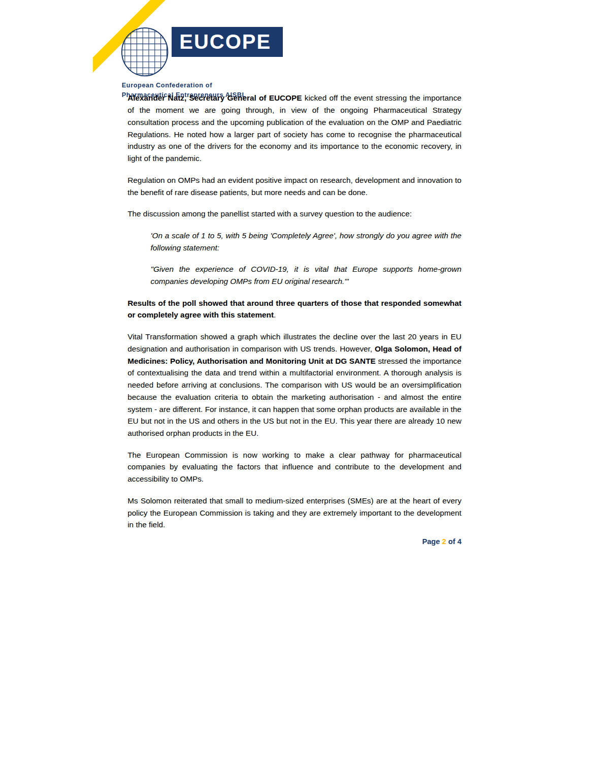EUCOPE
European Confederation of
Pharmaceutical Entrepreneurs AISBL
Alexander Natz, Secretary General of EUCOPE kicked off the event stressing the importance of the moment we are going through, in view of the ongoing Pharmaceutical Strategy consultation process and the upcoming publication of the evaluation on the OMP and Paediatric Regulations. He noted how a larger part of society has come to recognise the pharmaceutical industry as one of the drivers for the economy and its importance to the economic recovery, in light of the pandemic.
Regulation on OMPs had an evident positive impact on research, development and innovation to the benefit of rare disease patients, but more needs and can be done.
The discussion among the panellist started with a survey question to the audience:
'On a scale of 1 to 5, with 5 being 'Completely Agree', how strongly do you agree with the following statement:
"Given the experience of COVID-19, it is vital that Europe supports home-grown companies developing OMPs from EU original research."'
Results of the poll showed that around three quarters of those that responded somewhat or completely agree with this statement.
Vital Transformation showed a graph which illustrates the decline over the last 20 years in EU designation and authorisation in comparison with US trends. However, Olga Solomon, Head of Medicines: Policy, Authorisation and Monitoring Unit at DG SANTE stressed the importance of contextualising the data and trend within a multifactorial environment. A thorough analysis is needed before arriving at conclusions. The comparison with US would be an oversimplification because the evaluation criteria to obtain the marketing authorisation - and almost the entire system - are different. For instance, it can happen that some orphan products are available in the EU but not in the US and others in the US but not in the EU. This year there are already 10 new authorised orphan products in the EU.
The European Commission is now working to make a clear pathway for pharmaceutical companies by evaluating the factors that influence and contribute to the development and accessibility to OMPs.
Ms Solomon reiterated that small to medium-sized enterprises (SMEs) are at the heart of every policy the European Commission is taking and they are extremely important to the development in the field.
Page 2 of 4